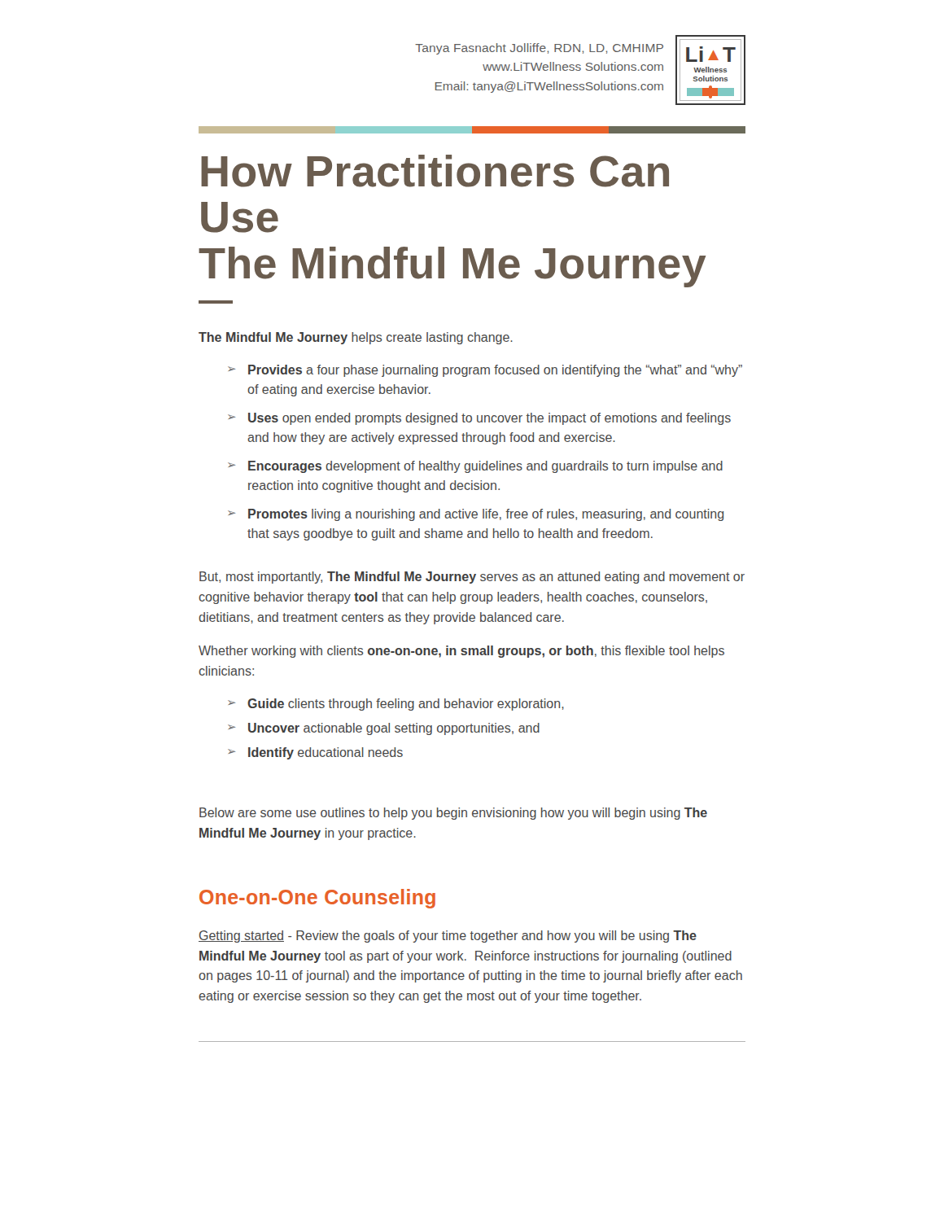Tanya Fasnacht Jolliffe, RDN, LD, CMHIMP
www.LiTWellness Solutions.com
Email: tanya@LiTWellnessSolutions.com
Li▲T
Wellness
Solutions
How Practitioners Can Use
The Mindful Me Journey
The Mindful Me Journey helps create lasting change.
Provides a four phase journaling program focused on identifying the “what” and “why” of eating and exercise behavior.
Uses open ended prompts designed to uncover the impact of emotions and feelings and how they are actively expressed through food and exercise.
Encourages development of healthy guidelines and guardrails to turn impulse and reaction into cognitive thought and decision.
Promotes living a nourishing and active life, free of rules, measuring, and counting that says goodbye to guilt and shame and hello to health and freedom.
But, most importantly, The Mindful Me Journey serves as an attuned eating and movement or cognitive behavior therapy tool that can help group leaders, health coaches, counselors, dietitians, and treatment centers as they provide balanced care.
Whether working with clients one-on-one, in small groups, or both, this flexible tool helps clinicians:
Guide clients through feeling and behavior exploration,
Uncover actionable goal setting opportunities, and
Identify educational needs
Below are some use outlines to help you begin envisioning how you will begin using The Mindful Me Journey in your practice.
One-on-One Counseling
Getting started - Review the goals of your time together and how you will be using The Mindful Me Journey tool as part of your work. Reinforce instructions for journaling (outlined on pages 10-11 of journal) and the importance of putting in the time to journal briefly after each eating or exercise session so they can get the most out of your time together.